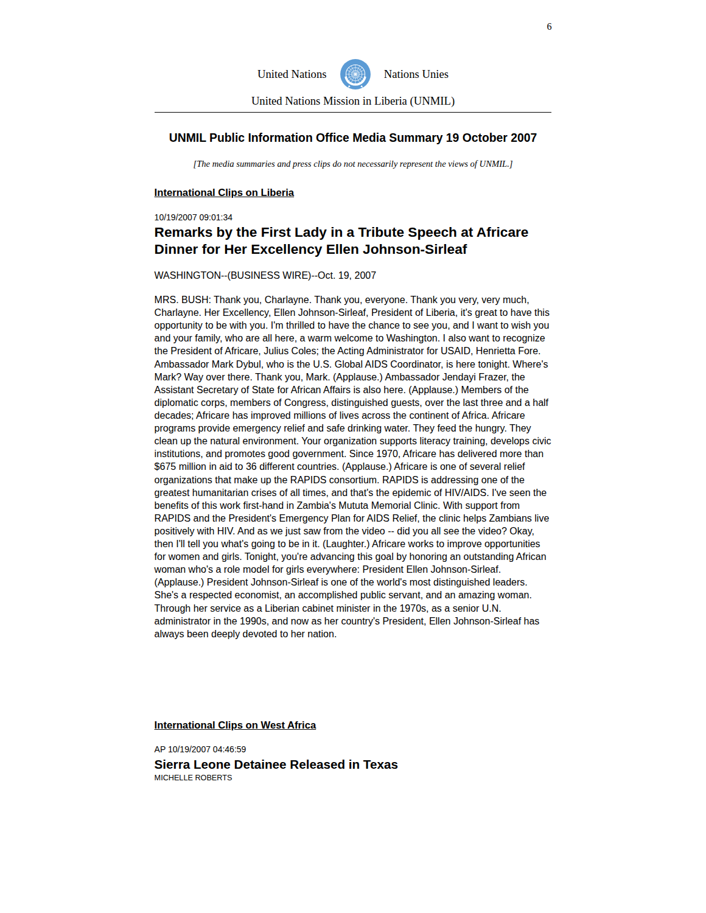6
United Nations Nations Unies
United Nations Mission in Liberia (UNMIL)
UNMIL Public Information Office Media Summary 19 October 2007
[The media summaries and press clips do not necessarily represent the views of UNMIL.]
International Clips on Liberia
10/19/2007 09:01:34
Remarks by the First Lady in a Tribute Speech at Africare Dinner for Her Excellency Ellen Johnson-Sirleaf
WASHINGTON--(BUSINESS WIRE)--Oct. 19, 2007
MRS. BUSH: Thank you, Charlayne. Thank you, everyone. Thank you very, very much, Charlayne. Her Excellency, Ellen Johnson-Sirleaf, President of Liberia, it's great to have this opportunity to be with you. I'm thrilled to have the chance to see you, and I want to wish you and your family, who are all here, a warm welcome to Washington. I also want to recognize the President of Africare, Julius Coles; the Acting Administrator for USAID, Henrietta Fore. Ambassador Mark Dybul, who is the U.S. Global AIDS Coordinator, is here tonight. Where's Mark? Way over there. Thank you, Mark. (Applause.) Ambassador Jendayi Frazer, the Assistant Secretary of State for African Affairs is also here. (Applause.) Members of the diplomatic corps, members of Congress, distinguished guests, over the last three and a half decades; Africare has improved millions of lives across the continent of Africa. Africare programs provide emergency relief and safe drinking water. They feed the hungry. They clean up the natural environment. Your organization supports literacy training, develops civic institutions, and promotes good government. Since 1970, Africare has delivered more than $675 million in aid to 36 different countries. (Applause.) Africare is one of several relief organizations that make up the RAPIDS consortium. RAPIDS is addressing one of the greatest humanitarian crises of all times, and that's the epidemic of HIV/AIDS. I've seen the benefits of this work first-hand in Zambia's Mututa Memorial Clinic. With support from RAPIDS and the President's Emergency Plan for AIDS Relief, the clinic helps Zambians live positively with HIV. And as we just saw from the video -- did you all see the video? Okay, then I'll tell you what's going to be in it. (Laughter.) Africare works to improve opportunities for women and girls. Tonight, you're advancing this goal by honoring an outstanding African woman who's a role model for girls everywhere: President Ellen Johnson-Sirleaf. (Applause.) President Johnson-Sirleaf is one of the world's most distinguished leaders. She's a respected economist, an accomplished public servant, and an amazing woman. Through her service as a Liberian cabinet minister in the 1970s, as a senior U.N. administrator in the 1990s, and now as her country's President, Ellen Johnson-Sirleaf has always been deeply devoted to her nation.
International Clips on West Africa
AP 10/19/2007 04:46:59
Sierra Leone Detainee Released in Texas
MICHELLE ROBERTS